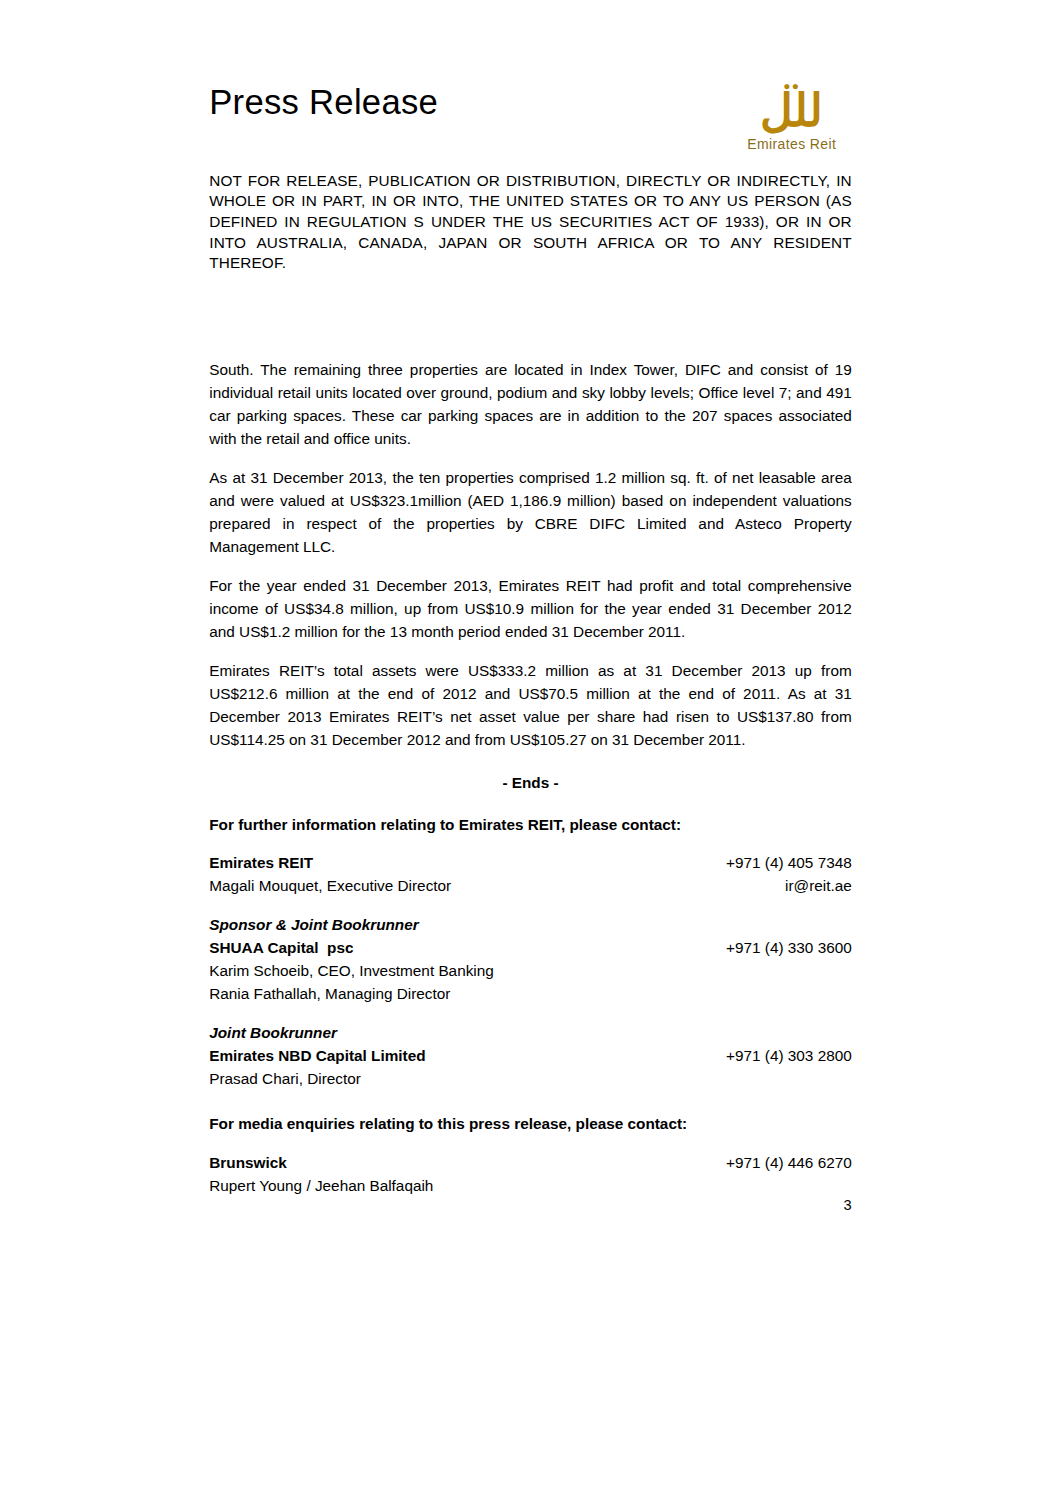Press Release
●●للل
Emirates Reit
Not for release, publication or distribution, directly or indirectly, in whole or in part, in or into, the United States or to any US person (as defined in Regulation S under the US Securities Act of 1933), or in or into Australia, Canada, Japan or South Africa or to any resident thereof.
South. The remaining three properties are located in Index Tower, DIFC and consist of 19 individual retail units located over ground, podium and sky lobby levels; Office level 7; and 491 car parking spaces. These car parking spaces are in addition to the 207 spaces associated with the retail and office units.
As at 31 December 2013, the ten properties comprised 1.2 million sq. ft. of net leasable area and were valued at US$323.1million (AED 1,186.9 million) based on independent valuations prepared in respect of the properties by CBRE DIFC Limited and Asteco Property Management LLC.
For the year ended 31 December 2013, Emirates REIT had profit and total comprehensive income of US$34.8 million, up from US$10.9 million for the year ended 31 December 2012 and US$1.2 million for the 13 month period ended 31 December 2011.
Emirates REIT’s total assets were US$333.2 million as at 31 December 2013 up from US$212.6 million at the end of 2012 and US$70.5 million at the end of 2011. As at 31 December 2013 Emirates REIT’s net asset value per share had risen to US$137.80 from US$114.25 on 31 December 2012 and from US$105.27 on 31 December 2011.
- Ends -
For further information relating to Emirates REIT, please contact:
| Emirates REIT | +971 (4) 405 7348 |
| Magali Mouquet, Executive Director | ir@reit.ae |
| Sponsor & Joint Bookrunner | |
| SHUAA Capital psc | +971 (4) 330 3600 |
| Karim Schoeib, CEO, Investment Banking | |
| Rania Fathallah, Managing Director | |
| Joint Bookrunner | |
| Emirates NBD Capital Limited | +971 (4) 303 2800 |
| Prasad Chari, Director | |
For media enquiries relating to this press release, please contact:
| Brunswick | +971 (4) 446 6270 |
| Rupert Young / Jeehan Balfaqaih | |
3